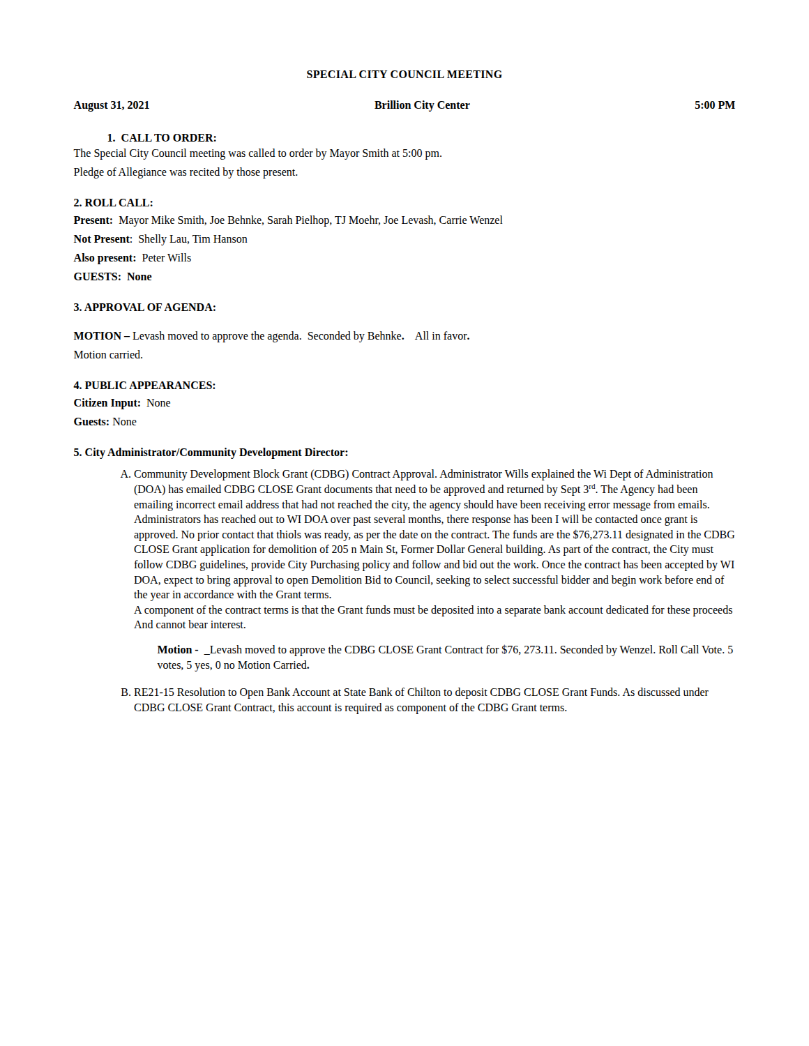SPECIAL CITY COUNCIL MEETING
August 31, 2021 Brillion City Center 5:00 PM
1. CALL TO ORDER:
The Special City Council meeting was called to order by Mayor Smith at 5:00 pm.
Pledge of Allegiance was recited by those present.
2. ROLL CALL:
Present: Mayor Mike Smith, Joe Behnke, Sarah Pielhop, TJ Moehr, Joe Levash, Carrie Wenzel
Not Present: Shelly Lau, Tim Hanson
Also present: Peter Wills
GUESTS: None
3. APPROVAL OF AGENDA:
MOTION – Levash moved to approve the agenda. Seconded by Behnke. All in favor.
Motion carried.
4. PUBLIC APPEARANCES:
Citizen Input: None
Guests: None
5. City Administrator/Community Development Director:
Community Development Block Grant (CDBG) Contract Approval. Administrator Wills explained the Wi Dept of Administration (DOA) has emailed CDBG CLOSE Grant documents that need to be approved and returned by Sept 3rd. The Agency had been emailing incorrect email address that had not reached the city, the agency should have been receiving error message from emails. Administrators has reached out to WI DOA over past several months, there response has been I will be contacted once grant is approved. No prior contact that thiols was ready, as per the date on the contract. The funds are the $76,273.11 designated in the CDBG CLOSE Grant application for demolition of 205 n Main St, Former Dollar General building. As part of the contract, the City must follow CDBG guidelines, provide City Purchasing policy and follow and bid out the work. Once the contract has been accepted by WI DOA, expect to bring approval to open Demolition Bid to Council, seeking to select successful bidder and begin work before end of the year in accordance with the Grant terms.
A component of the contract terms is that the Grant funds must be deposited into a separate bank account dedicated for these proceeds And cannot bear interest.
Motion - _Levash moved to approve the CDBG CLOSE Grant Contract for $76, 273.11. Seconded by Wenzel. Roll Call Vote. 5 votes, 5 yes, 0 no Motion Carried.
RE21-15 Resolution to Open Bank Account at State Bank of Chilton to deposit CDBG CLOSE Grant Funds. As discussed under CDBG CLOSE Grant Contract, this account is required as component of the CDBG Grant terms.